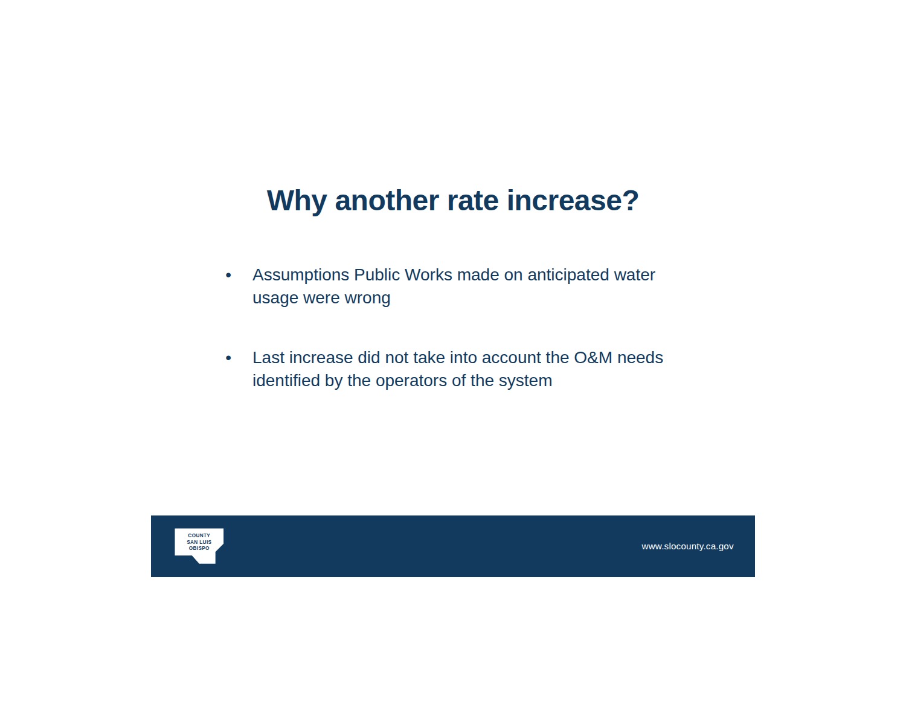Why another rate increase?
Assumptions Public Works made on anticipated water usage were wrong
Last increase did not take into account the O&M needs identified by the operators of the system
COUNTY SAN LUIS OBISPO
www.slocounty.ca.gov